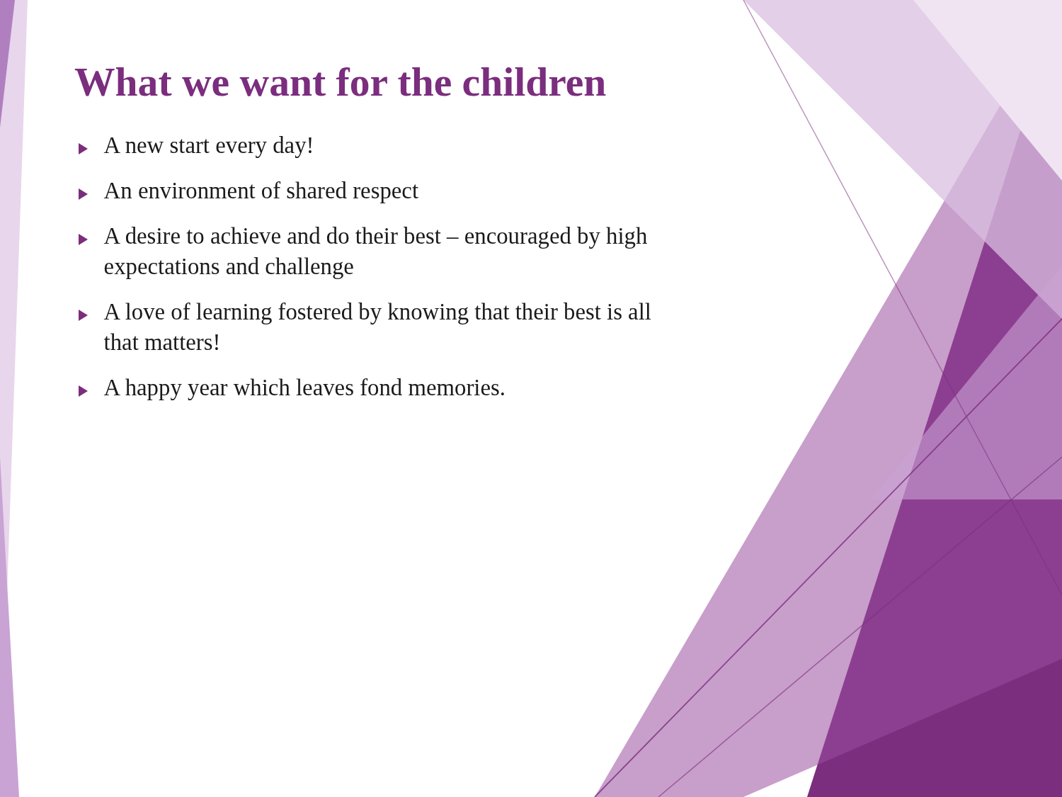What we want for the children
A new start every day!
An environment of shared respect
A desire to achieve and do their best – encouraged by high expectations and challenge
A love of learning fostered by knowing that their best is all that matters!
A happy year which leaves fond memories.